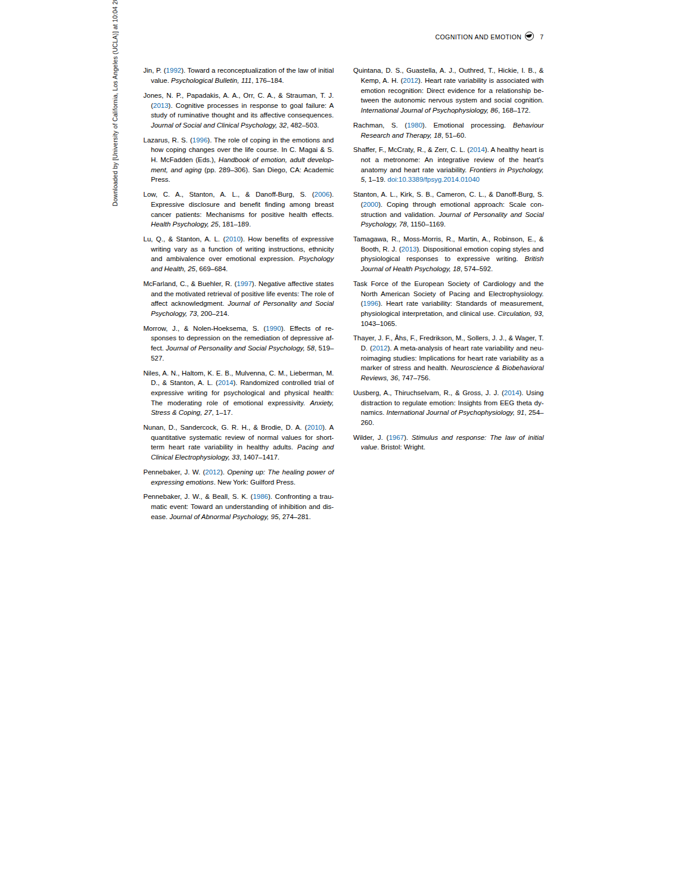Downloaded by [University of California, Los Angeles (UCLA)] at 10:04 20 June 2016
Cognition and Emotion 7
Jin, P. (1992). Toward a reconceptualization of the law of initial value. Psychological Bulletin, 111, 176–184.
Jones, N. P., Papadakis, A. A., Orr, C. A., & Strauman, T. J. (2013). Cognitive processes in response to goal failure: A study of ruminative thought and its affective consequences. Journal of Social and Clinical Psychology, 32, 482–503.
Lazarus, R. S. (1996). The role of coping in the emotions and how coping changes over the life course. In C. Magai & S. H. McFadden (Eds.), Handbook of emotion, adult development, and aging (pp. 289–306). San Diego, CA: Academic Press.
Low, C. A., Stanton, A. L., & Danoff-Burg, S. (2006). Expressive disclosure and benefit finding among breast cancer patients: Mechanisms for positive health effects. Health Psychology, 25, 181–189.
Lu, Q., & Stanton, A. L. (2010). How benefits of expressive writing vary as a function of writing instructions, ethnicity and ambivalence over emotional expression. Psychology and Health, 25, 669–684.
McFarland, C., & Buehler, R. (1997). Negative affective states and the motivated retrieval of positive life events: The role of affect acknowledgment. Journal of Personality and Social Psychology, 73, 200–214.
Morrow, J., & Nolen-Hoeksema, S. (1990). Effects of responses to depression on the remediation of depressive affect. Journal of Personality and Social Psychology, 58, 519–527.
Niles, A. N., Haltom, K. E. B., Mulvenna, C. M., Lieberman, M. D., & Stanton, A. L. (2014). Randomized controlled trial of expressive writing for psychological and physical health: The moderating role of emotional expressivity. Anxiety, Stress & Coping, 27, 1–17.
Nunan, D., Sandercock, G. R. H., & Brodie, D. A. (2010). A quantitative systematic review of normal values for short-term heart rate variability in healthy adults. Pacing and Clinical Electrophysiology, 33, 1407–1417.
Pennebaker, J. W. (2012). Opening up: The healing power of expressing emotions. New York: Guilford Press.
Pennebaker, J. W., & Beall, S. K. (1986). Confronting a traumatic event: Toward an understanding of inhibition and disease. Journal of Abnormal Psychology, 95, 274–281.
Quintana, D. S., Guastella, A. J., Outhred, T., Hickie, I. B., & Kemp, A. H. (2012). Heart rate variability is associated with emotion recognition: Direct evidence for a relationship between the autonomic nervous system and social cognition. International Journal of Psychophysiology, 86, 168–172.
Rachman, S. (1980). Emotional processing. Behaviour Research and Therapy, 18, 51–60.
Shaffer, F., McCraty, R., & Zerr, C. L. (2014). A healthy heart is not a metronome: An integrative review of the heart's anatomy and heart rate variability. Frontiers in Psychology, 5, 1–19. doi:10.3389/fpsyg.2014.01040
Stanton, A. L., Kirk, S. B., Cameron, C. L., & Danoff-Burg, S. (2000). Coping through emotional approach: Scale construction and validation. Journal of Personality and Social Psychology, 78, 1150–1169.
Tamagawa, R., Moss-Morris, R., Martin, A., Robinson, E., & Booth, R. J. (2013). Dispositional emotion coping styles and physiological responses to expressive writing. British Journal of Health Psychology, 18, 574–592.
Task Force of the European Society of Cardiology and the North American Society of Pacing and Electrophysiology. (1996). Heart rate variability: Standards of measurement, physiological interpretation, and clinical use. Circulation, 93, 1043–1065.
Thayer, J. F., Åhs, F., Fredrikson, M., Sollers, J. J., & Wager, T. D. (2012). A meta-analysis of heart rate variability and neuroimaging studies: Implications for heart rate variability as a marker of stress and health. Neuroscience & Biobehavioral Reviews, 36, 747–756.
Uusberg, A., Thiruchselvam, R., & Gross, J. J. (2014). Using distraction to regulate emotion: Insights from EEG theta dynamics. International Journal of Psychophysiology, 91, 254–260.
Wilder, J. (1967). Stimulus and response: The law of initial value. Bristol: Wright.